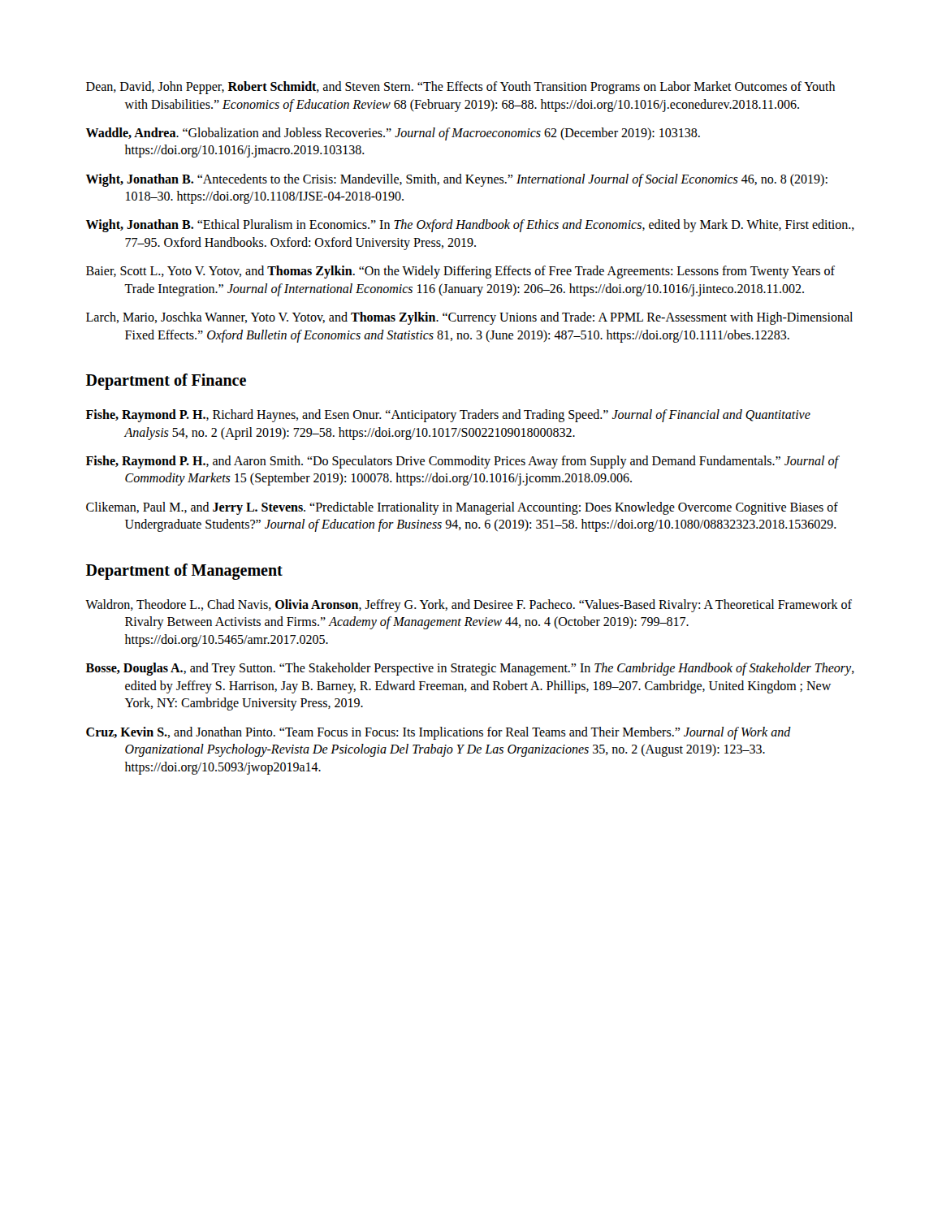Dean, David, John Pepper, Robert Schmidt, and Steven Stern. “The Effects of Youth Transition Programs on Labor Market Outcomes of Youth with Disabilities.” Economics of Education Review 68 (February 2019): 68–88. https://doi.org/10.1016/j.econedurev.2018.11.006.
Waddle, Andrea. “Globalization and Jobless Recoveries.” Journal of Macroeconomics 62 (December 2019): 103138. https://doi.org/10.1016/j.jmacro.2019.103138.
Wight, Jonathan B. “Antecedents to the Crisis: Mandeville, Smith, and Keynes.” International Journal of Social Economics 46, no. 8 (2019): 1018–30. https://doi.org/10.1108/IJSE-04-2018-0190.
Wight, Jonathan B. “Ethical Pluralism in Economics.” In The Oxford Handbook of Ethics and Economics, edited by Mark D. White, First edition., 77–95. Oxford Handbooks. Oxford: Oxford University Press, 2019.
Baier, Scott L., Yoto V. Yotov, and Thomas Zylkin. “On the Widely Differing Effects of Free Trade Agreements: Lessons from Twenty Years of Trade Integration.” Journal of International Economics 116 (January 2019): 206–26. https://doi.org/10.1016/j.jinteco.2018.11.002.
Larch, Mario, Joschka Wanner, Yoto V. Yotov, and Thomas Zylkin. “Currency Unions and Trade: A PPML Re-Assessment with High-Dimensional Fixed Effects.” Oxford Bulletin of Economics and Statistics 81, no. 3 (June 2019): 487–510. https://doi.org/10.1111/obes.12283.
Department of Finance
Fishe, Raymond P. H., Richard Haynes, and Esen Onur. “Anticipatory Traders and Trading Speed.” Journal of Financial and Quantitative Analysis 54, no. 2 (April 2019): 729–58. https://doi.org/10.1017/S0022109018000832.
Fishe, Raymond P. H., and Aaron Smith. “Do Speculators Drive Commodity Prices Away from Supply and Demand Fundamentals.” Journal of Commodity Markets 15 (September 2019): 100078. https://doi.org/10.1016/j.jcomm.2018.09.006.
Clikeman, Paul M., and Jerry L. Stevens. “Predictable Irrationality in Managerial Accounting: Does Knowledge Overcome Cognitive Biases of Undergraduate Students?” Journal of Education for Business 94, no. 6 (2019): 351–58. https://doi.org/10.1080/08832323.2018.1536029.
Department of Management
Waldron, Theodore L., Chad Navis, Olivia Aronson, Jeffrey G. York, and Desiree F. Pacheco. “Values-Based Rivalry: A Theoretical Framework of Rivalry Between Activists and Firms.” Academy of Management Review 44, no. 4 (October 2019): 799–817. https://doi.org/10.5465/amr.2017.0205.
Bosse, Douglas A., and Trey Sutton. “The Stakeholder Perspective in Strategic Management.” In The Cambridge Handbook of Stakeholder Theory, edited by Jeffrey S. Harrison, Jay B. Barney, R. Edward Freeman, and Robert A. Phillips, 189–207. Cambridge, United Kingdom ; New York, NY: Cambridge University Press, 2019.
Cruz, Kevin S., and Jonathan Pinto. “Team Focus in Focus: Its Implications for Real Teams and Their Members.” Journal of Work and Organizational Psychology-Revista De Psicologia Del Trabajo Y De Las Organizaciones 35, no. 2 (August 2019): 123–33. https://doi.org/10.5093/jwop2019a14.